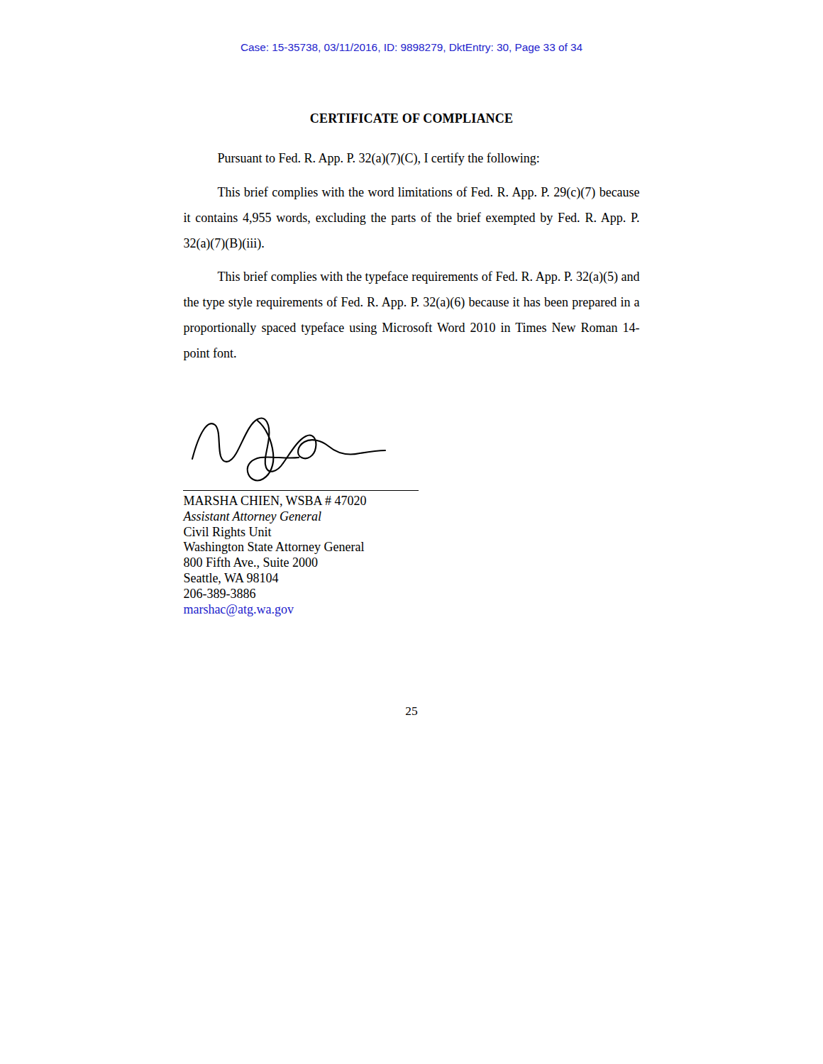Case: 15-35738, 03/11/2016, ID: 9898279, DktEntry: 30, Page 33 of 34
CERTIFICATE OF COMPLIANCE
Pursuant to Fed. R. App. P. 32(a)(7)(C), I certify the following:
This brief complies with the word limitations of Fed. R. App. P. 29(c)(7) because it contains 4,955 words, excluding the parts of the brief exempted by Fed. R. App. P. 32(a)(7)(B)(iii).
This brief complies with the typeface requirements of Fed. R. App. P. 32(a)(5) and the type style requirements of Fed. R. App. P. 32(a)(6) because it has been prepared in a proportionally spaced typeface using Microsoft Word 2010 in Times New Roman 14-point font.
MARSHA CHIEN, WSBA # 47020
Assistant Attorney General
Civil Rights Unit
Washington State Attorney General
800 Fifth Ave., Suite 2000
Seattle, WA 98104
206-389-3886
marshac@atg.wa.gov
25